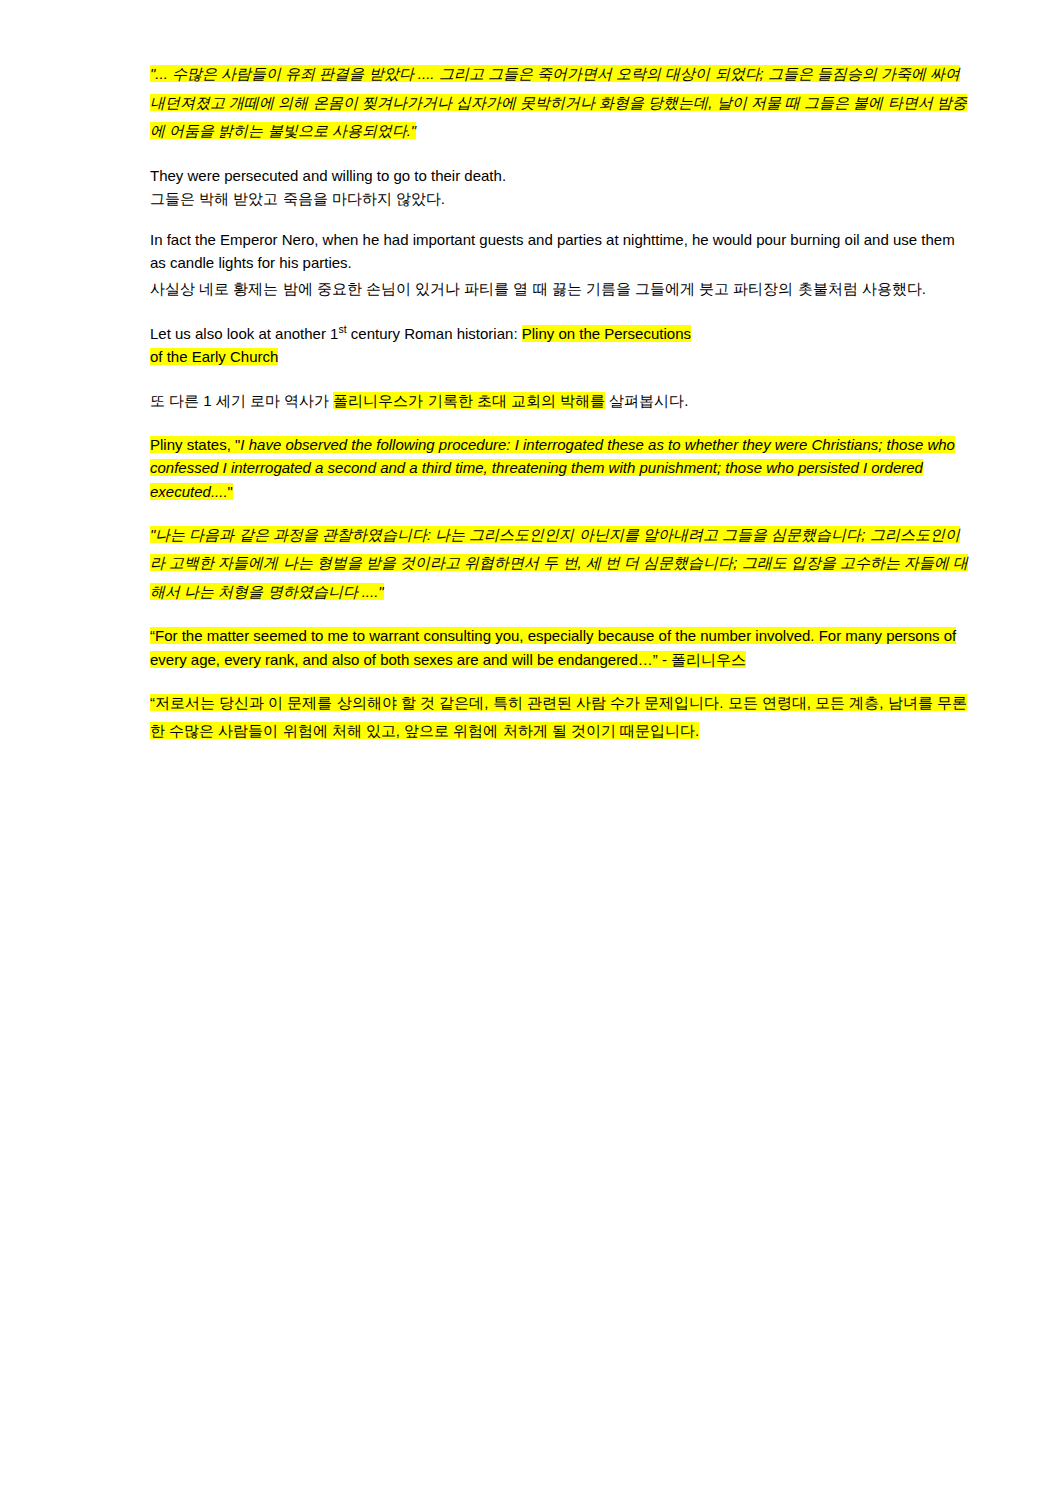"... 수많은 사람들이 유죄 판결을 받았다 .... 그리고 그들은 죽어가면서 오락의 대상이 되었다; 그들은 들짐승의 가죽에 싸여 내던져졌고 개떼에 의해 온몸이 찢겨나가거나 십자가에 못박히거나 화형을 당했는데, 날이 저물 때 그들은 불에 타면서 밤중에 어둠을 밝히는 불빛으로 사용되었다."
They were persecuted and willing to go to their death.
그들은 박해 받았고 죽음을 마다하지 않았다.
In fact the Emperor Nero, when he had important guests and parties at nighttime, he would pour burning oil and use them as candle lights for his parties.
사실상 네로 황제는 밤에 중요한 손님이 있거나 파티를 열 때 끓는 기름을 그들에게 붓고 파티장의 촛불처럼 사용했다.
Let us also look at another 1st century Roman historian: Pliny on the Persecutions
of the Early Church
또 다른 1 세기 로마 역사가 폴리니우스가 기록한 초대 교회의 박해를 살펴봅시다.
Pliny states, "I have observed the following procedure: I interrogated these as to whether they were Christians; those who confessed I interrogated a second and a third time, threatening them with punishment; those who persisted I ordered executed...."
"나는 다음과 같은 과정을 관찰하였습니다: 나는 그리스도인인지 아닌지를 알아내려고 그들을 심문했습니다; 그리스도인이라 고백한 자들에게 나는 형벌을 받을 것이라고 위협하면서 두 번, 세 번 더 심문했습니다; 그래도 입장을 고수하는 자들에 대해서 나는 처형을 명하였습니다 ...."
“For the matter seemed to me to warrant consulting you, especially because of the number involved. For many persons of every age, every rank, and also of both sexes are and will be endangered…” - 폴리니우스
“저로서는 당신과 이 문제를 상의해야 할 것 같은데, 특히 관련된 사람 수가 문제입니다. 모든 연령대, 모든 계층, 남녀를 무론한 수많은 사람들이 위험에 처해 있고, 앞으로 위험에 처하게 될 것이기 때문입니다.